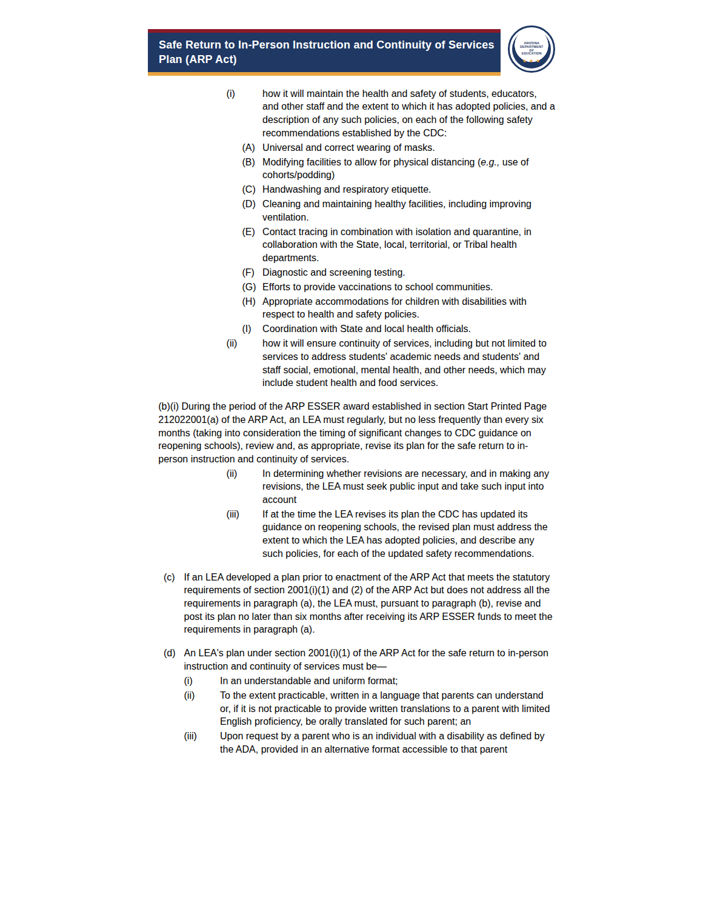Safe Return to In-Person Instruction and Continuity of Services Plan (ARP Act)
ARIZONA
DEPARTMENT
OF
EDUCATION
★ ★ ★
(i)
how it will maintain the health and safety of students, educators, and other staff and the extent to which it has adopted policies, and a description of any such policies, on each of the following safety recommendations established by the CDC:
(A)
Universal and correct wearing of masks.
(B)
Modifying facilities to allow for physical distancing (e.g., use of cohorts/podding)
(C)
Handwashing and respiratory etiquette.
(D)
Cleaning and maintaining healthy facilities, including improving ventilation.
(E)
Contact tracing in combination with isolation and quarantine, in collaboration with the State, local, territorial, or Tribal health departments.
(F)
Diagnostic and screening testing.
(G)
Efforts to provide vaccinations to school communities.
(H)
Appropriate accommodations for children with disabilities with respect to health and safety policies.
(I)
Coordination with State and local health officials.
(ii)
how it will ensure continuity of services, including but not limited to services to address students' academic needs and students' and staff social, emotional, mental health, and other needs, which may include student health and food services.
(b)(i) During the period of the ARP ESSER award established in section Start Printed Page 212022001(a) of the ARP Act, an LEA must regularly, but no less frequently than every six months (taking into consideration the timing of significant changes to CDC guidance on reopening schools), review and, as appropriate, revise its plan for the safe return to in-person instruction and continuity of services.
(ii)
In determining whether revisions are necessary, and in making any revisions, the LEA must seek public input and take such input into account
(iii)
If at the time the LEA revises its plan the CDC has updated its guidance on reopening schools, the revised plan must address the extent to which the LEA has adopted policies, and describe any such policies, for each of the updated safety recommendations.
(c)
If an LEA developed a plan prior to enactment of the ARP Act that meets the statutory requirements of section 2001(i)(1) and (2) of the ARP Act but does not address all the requirements in paragraph (a), the LEA must, pursuant to paragraph (b), revise and post its plan no later than six months after receiving its ARP ESSER funds to meet the requirements in paragraph (a).
(d)
An LEA's plan under section 2001(i)(1) of the ARP Act for the safe return to in-person instruction and continuity of services must be—
(i)
In an understandable and uniform format;
(ii)
To the extent practicable, written in a language that parents can understand or, if it is not practicable to provide written translations to a parent with limited English proficiency, be orally translated for such parent; an
(iii)
Upon request by a parent who is an individual with a disability as defined by the ADA, provided in an alternative format accessible to that parent